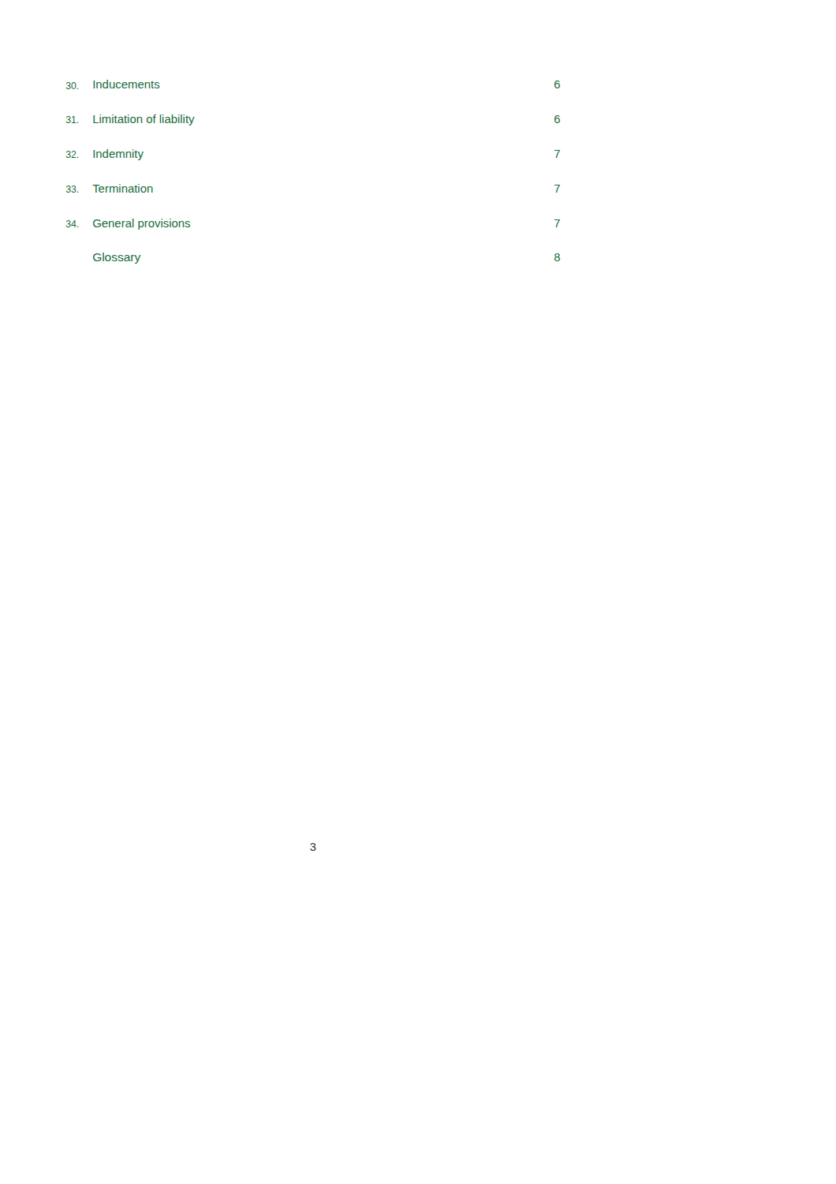| 30. | Inducements | 6 |
| 31. | Limitation of liability | 6 |
| 32. | Indemnity | 7 |
| 33. | Termination | 7 |
| 34. | General provisions | 7 |
| | Glossary | 8 |
3